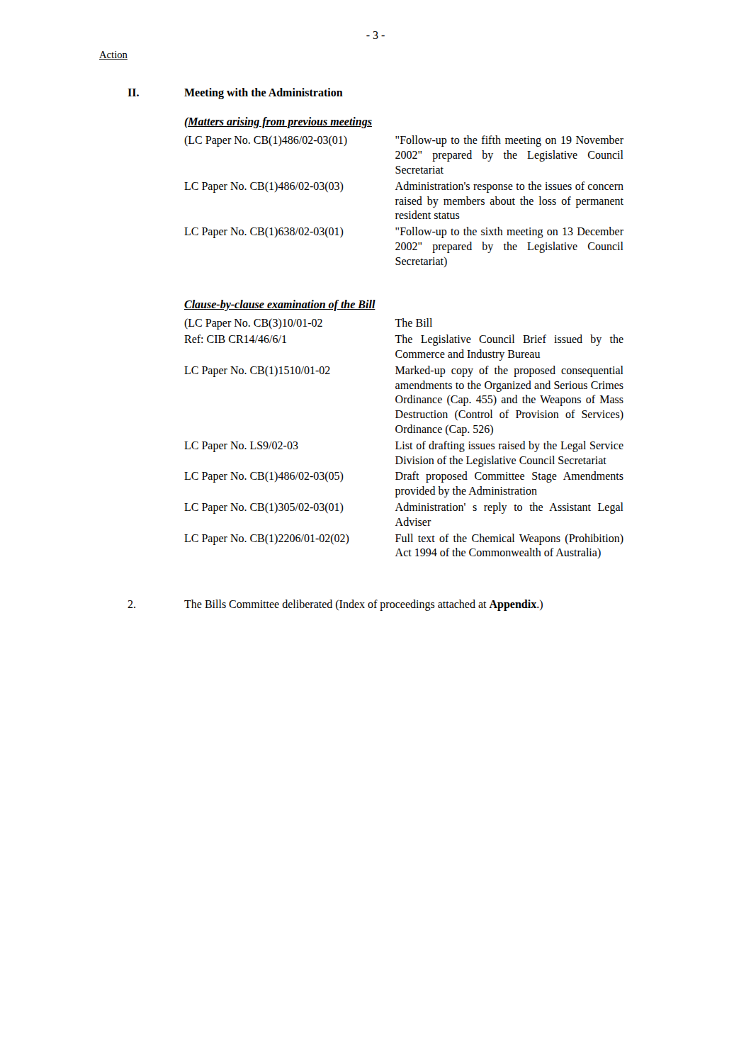- 3 -
Action
II. Meeting with the Administration
(Matters arising from previous meetings
| (LC Paper No. CB(1)486/02-03(01) | "Follow-up to the fifth meeting on 19 November 2002" prepared by the Legislative Council Secretariat |
| LC Paper No. CB(1)486/02-03(03) | Administration's response to the issues of concern raised by members about the loss of permanent resident status |
| LC Paper No. CB(1)638/02-03(01) | "Follow-up to the sixth meeting on 13 December 2002" prepared by the Legislative Council Secretariat) |
Clause-by-clause examination of the Bill
| (LC Paper No. CB(3)10/01-02 | The Bill |
| Ref: CIB CR14/46/6/1 | The Legislative Council Brief issued by the Commerce and Industry Bureau |
| LC Paper No. CB(1)1510/01-02 | Marked-up copy of the proposed consequential amendments to the Organized and Serious Crimes Ordinance (Cap. 455) and the Weapons of Mass Destruction (Control of Provision of Services) Ordinance (Cap. 526) |
| LC Paper No. LS9/02-03 | List of drafting issues raised by the Legal Service Division of the Legislative Council Secretariat |
| LC Paper No. CB(1)486/02-03(05) | Draft proposed Committee Stage Amendments provided by the Administration |
| LC Paper No. CB(1)305/02-03(01) | Administration' s reply to the Assistant Legal Adviser |
| LC Paper No. CB(1)2206/01-02(02) | Full text of the Chemical Weapons (Prohibition) Act 1994 of the Commonwealth of Australia) |
2. The Bills Committee deliberated (Index of proceedings attached at Appendix.)